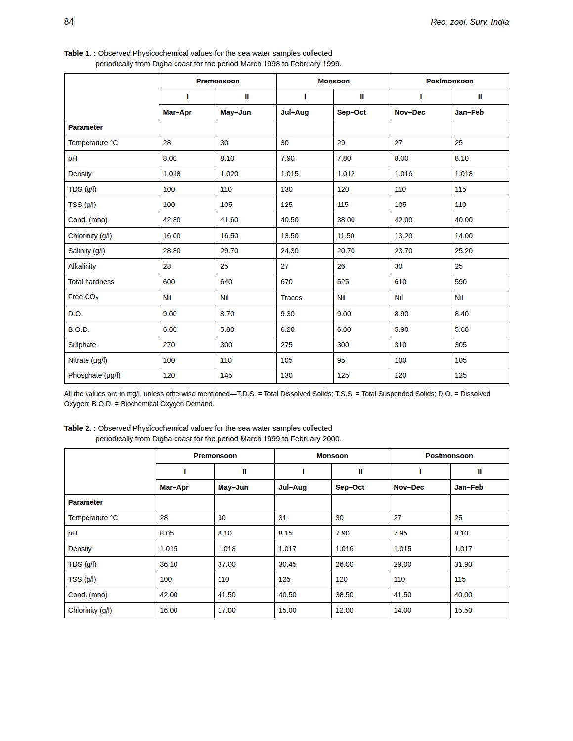84 Rec. zool. Surv. India
Table 1. : Observed Physicochemical values for the sea water samples collected periodically from Digha coast for the period March 1998 to February 1999.
| | Premonsoon | Monsoon | Postmonsoon |
| --- | --- | --- | --- |
| I | II | I | II | I | II |
| Mar–Apr | May–Jun | Jul–Aug | Sep–Oct | Nov–Dec | Jan–Feb |
| Parameter | | | | | | |
| Temperature °C | 28 | 30 | 30 | 29 | 27 | 25 |
| pH | 8.00 | 8.10 | 7.90 | 7.80 | 8.00 | 8.10 |
| Density | 1.018 | 1.020 | 1.015 | 1.012 | 1.016 | 1.018 |
| TDS (g/l) | 100 | 110 | 130 | 120 | 110 | 115 |
| TSS (g/l) | 100 | 105 | 125 | 115 | 105 | 110 |
| Cond. (mho) | 42.80 | 41.60 | 40.50 | 38.00 | 42.00 | 40.00 |
| Chlorinity (g/l) | 16.00 | 16.50 | 13.50 | 11.50 | 13.20 | 14.00 |
| Salinity (g/l) | 28.80 | 29.70 | 24.30 | 20.70 | 23.70 | 25.20 |
| Alkalinity | 28 | 25 | 27 | 26 | 30 | 25 |
| Total hardness | 600 | 640 | 670 | 525 | 610 | 590 |
| Free CO 2 | Nil | Nil | Traces | Nil | Nil | Nil |
| D.O. | 9.00 | 8.70 | 9.30 | 9.00 | 8.90 | 8.40 |
| B.O.D. | 6.00 | 5.80 | 6.20 | 6.00 | 5.90 | 5.60 |
| Sulphate | 270 | 300 | 275 | 300 | 310 | 305 |
| Nitrate (µg/l) | 100 | 110 | 105 | 95 | 100 | 105 |
| Phosphate (µg/l) | 120 | 145 | 130 | 125 | 120 | 125 |
All the values are in mg/l, unless otherwise mentioned—T.D.S. = Total Dissolved Solids; T.S.S. = Total Suspended Solids; D.O. = Dissolved Oxygen; B.O.D. = Biochemical Oxygen Demand.
Table 2. : Observed Physicochemical values for the sea water samples collected periodically from Digha coast for the period March 1999 to February 2000.
| | Premonsoon | Monsoon | Postmonsoon |
| --- | --- | --- | --- |
| I | II | I | II | I | II |
| Mar–Apr | May–Jun | Jul–Aug | Sep–Oct | Nov–Dec | Jan–Feb |
| Parameter | | | | | | |
| Temperature °C | 28 | 30 | 31 | 30 | 27 | 25 |
| pH | 8.05 | 8.10 | 8.15 | 7.90 | 7.95 | 8.10 |
| Density | 1.015 | 1.018 | 1.017 | 1.016 | 1.015 | 1.017 |
| TDS (g/l) | 36.10 | 37.00 | 30.45 | 26.00 | 29.00 | 31.90 |
| TSS (g/l) | 100 | 110 | 125 | 120 | 110 | 115 |
| Cond. (mho) | 42.00 | 41.50 | 40.50 | 38.50 | 41.50 | 40.00 |
| Chlorinity (g/l) | 16.00 | 17.00 | 15.00 | 12.00 | 14.00 | 15.50 |